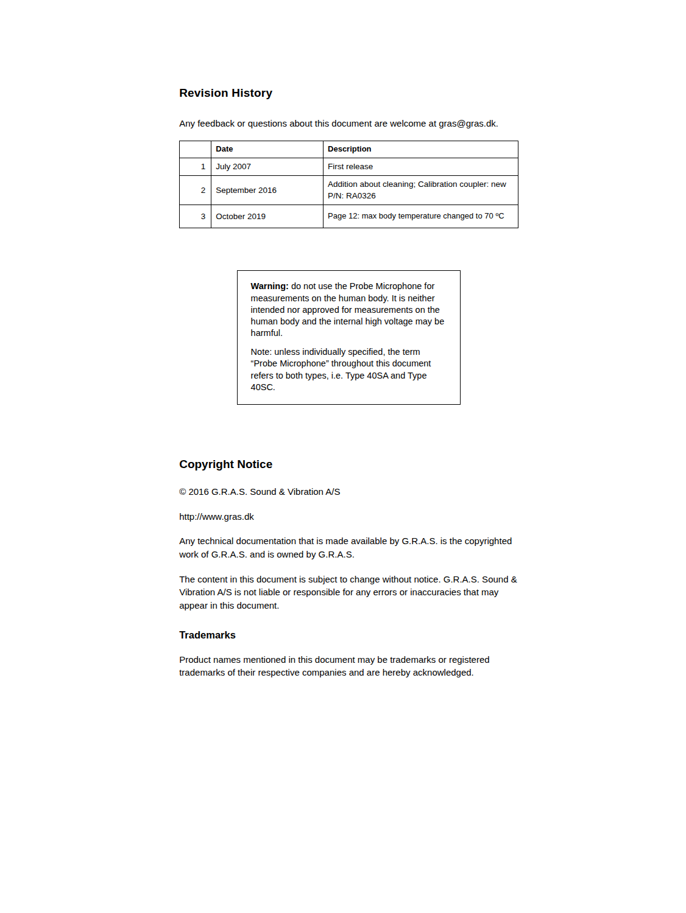Revision History
Any feedback or questions about this document are welcome at gras@gras.dk.
| | Date | Description |
| --- | --- | --- |
| 1 | July 2007 | First release |
| 2 | September 2016 | Addition about cleaning; Calibration coupler: new P/N: RA0326 |
| 3 | October 2019 | Page 12: max body temperature changed to 70 ºC |
Warning: do not use the Probe Microphone for measurements on the human body. It is neither intended nor approved for measurements on the human body and the internal high voltage may be harmful.
Note: unless individually specified, the term “Probe Microphone” throughout this document refers to both types, i.e. Type 40SA and Type 40SC.
Copyright Notice
© 2016 G.R.A.S. Sound & Vibration A/S
http://www.gras.dk
Any technical documentation that is made available by G.R.A.S. is the copyrighted work of G.R.A.S. and is owned by G.R.A.S.
The content in this document is subject to change without notice. G.R.A.S. Sound & Vibration A/S is not liable or responsible for any errors or inaccuracies that may appear in this document.
Trademarks
Product names mentioned in this document may be trademarks or registered trademarks of their respective companies and are hereby acknowledged.